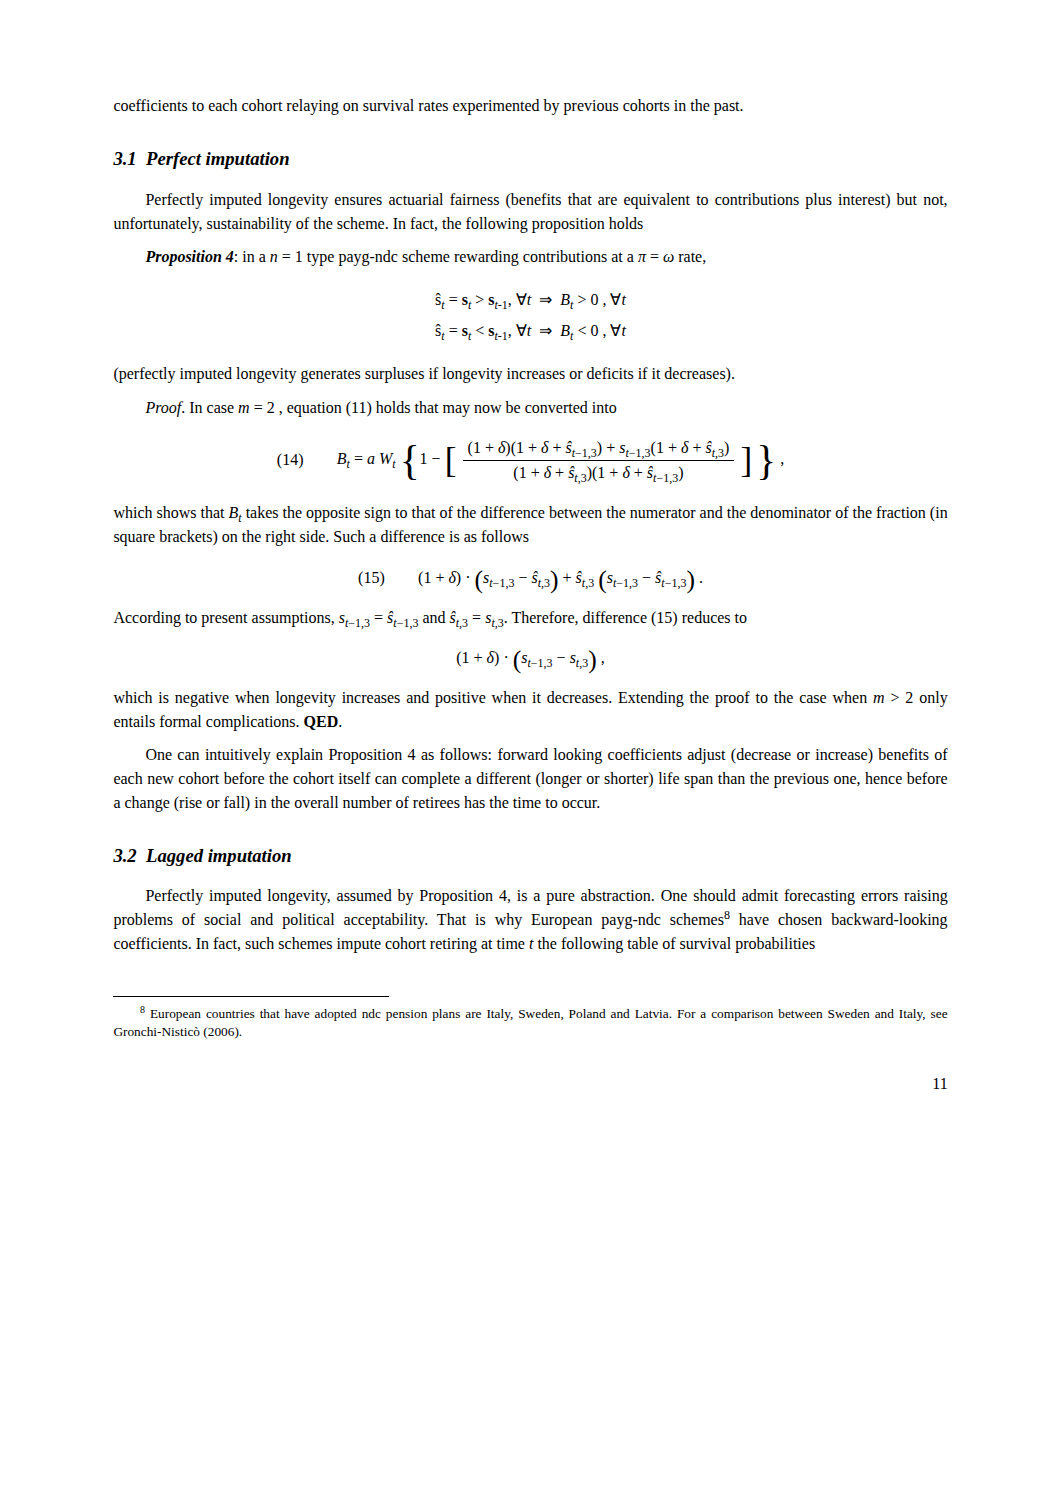coefficients to each cohort relaying on survival rates experimented by previous cohorts in the past.
3.1 Perfect imputation
Perfectly imputed longevity ensures actuarial fairness (benefits that are equivalent to contributions plus interest) but not, unfortunately, sustainability of the scheme. In fact, the following proposition holds
Proposition 4: in a n = 1 type payg-ndc scheme rewarding contributions at a π = ω rate,
ŝt = st > st-1, ∀t ⇒ Bt > 0 , ∀t
ŝt = st < st-1, ∀t ⇒ Bt < 0 , ∀t
(perfectly imputed longevity generates surpluses if longevity increases or deficits if it decreases).
Proof. In case m = 2 , equation (11) holds that may now be converted into
(14) Bt = a Wt {1 − [ (1 + δ)(1 + δ + ŝt−1,3) + st−1,3(1 + δ + ŝt,3) (1 + δ + ŝt,3)(1 + δ + ŝt−1,3) ] } ,
which shows that Bt takes the opposite sign to that of the difference between the numerator and the denominator of the fraction (in square brackets) on the right side. Such a difference is as follows
(15) (1 + δ) · (st−1,3 − ŝt,3) + ŝt,3 (st−1,3 − ŝt−1,3) .
According to present assumptions, st−1,3 = ŝt−1,3 and ŝt,3 = st,3. Therefore, difference (15) reduces to
(1 + δ) · (st−1,3 − st,3) ,
which is negative when longevity increases and positive when it decreases. Extending the proof to the case when m > 2 only entails formal complications. QED.
One can intuitively explain Proposition 4 as follows: forward looking coefficients adjust (decrease or increase) benefits of each new cohort before the cohort itself can complete a different (longer or shorter) life span than the previous one, hence before a change (rise or fall) in the overall number of retirees has the time to occur.
3.2 Lagged imputation
Perfectly imputed longevity, assumed by Proposition 4, is a pure abstraction. One should admit forecasting errors raising problems of social and political acceptability. That is why European payg-ndc schemes8 have chosen backward-looking coefficients. In fact, such schemes impute cohort retiring at time t the following table of survival probabilities
8 European countries that have adopted ndc pension plans are Italy, Sweden, Poland and Latvia. For a comparison between Sweden and Italy, see Gronchi-Nisticò (2006).
11